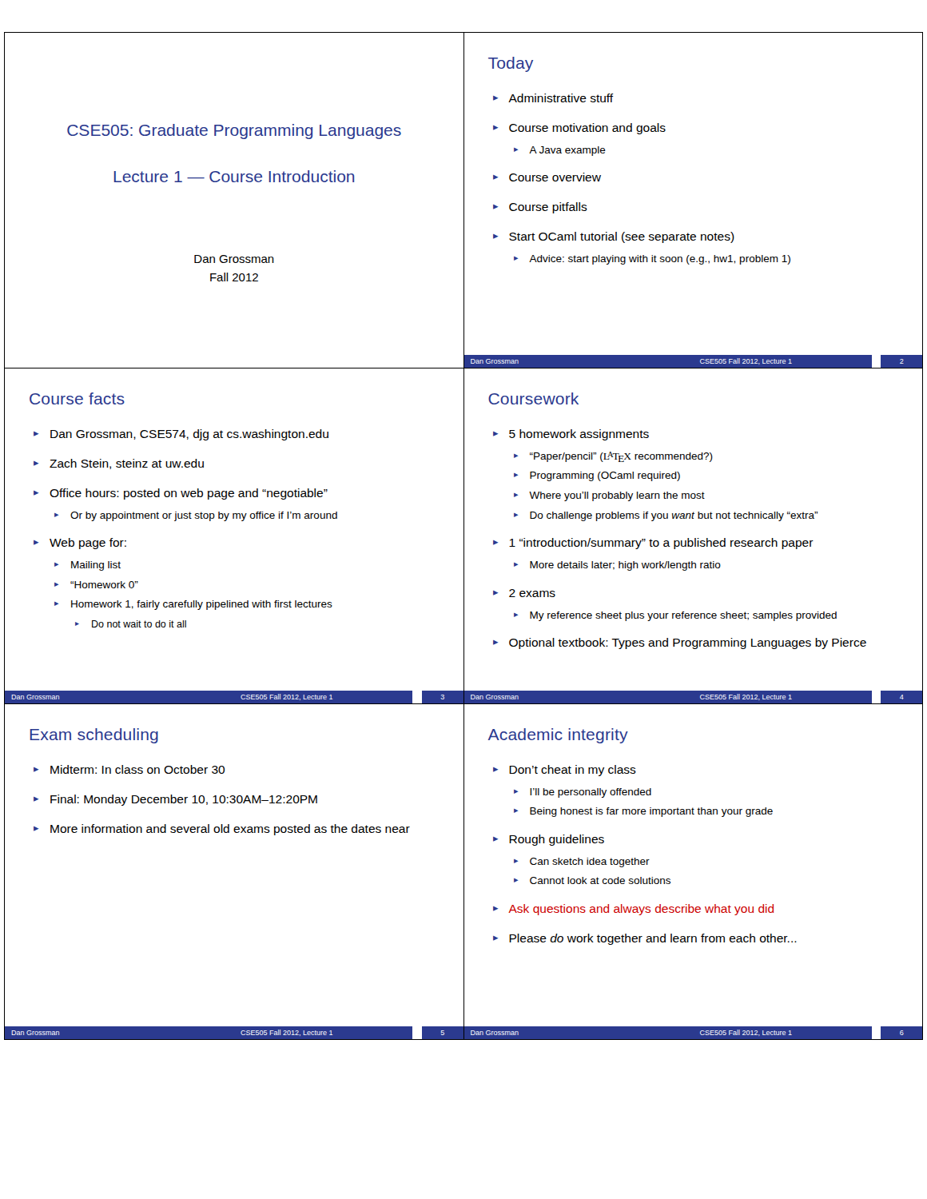CSE505: Graduate Programming Languages
Lecture 1 — Course Introduction
Dan Grossman
Fall 2012
Today
Administrative stuff
Course motivation and goals
A Java example
Course overview
Course pitfalls
Start OCaml tutorial (see separate notes)
Advice: start playing with it soon (e.g., hw1, problem 1)
Dan Grossman
CSE505 Fall 2012, Lecture 1
2
Course facts
Dan Grossman, CSE574, djg at cs.washington.edu
Zach Stein, steinz at uw.edu
Office hours: posted on web page and “negotiable”
Or by appointment or just stop by my office if I’m around
Web page for:
Mailing list
“Homework 0”
Homework 1, fairly carefully pipelined with first lectures
Do not wait to do it all
Dan Grossman
CSE505 Fall 2012, Lecture 1
3
Coursework
5 homework assignments
“Paper/pencil” (La Te X recommended?)
Programming (OCaml required)
Where you’ll probably learn the most
Do challenge problems if you want but not technically “extra”
1 “introduction/summary” to a published research paper
More details later; high work/length ratio
2 exams
My reference sheet plus your reference sheet; samples provided
Optional textbook: Types and Programming Languages by Pierce
Dan Grossman
CSE505 Fall 2012, Lecture 1
4
Exam scheduling
Midterm: In class on October 30
Final: Monday December 10, 10:30AM–12:20PM
More information and several old exams posted as the dates near
Dan Grossman
CSE505 Fall 2012, Lecture 1
5
Academic integrity
Don’t cheat in my class
I’ll be personally offended
Being honest is far more important than your grade
Rough guidelines
Can sketch idea together
Cannot look at code solutions
Ask questions and always describe what you did
Please do work together and learn from each other...
Dan Grossman
CSE505 Fall 2012, Lecture 1
6